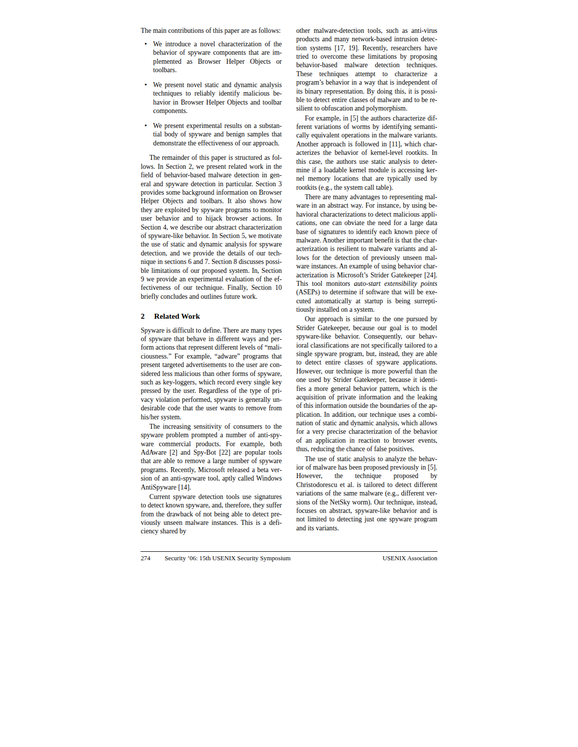The main contributions of this paper are as follows:
We introduce a novel characterization of the behavior of spyware components that are implemented as Browser Helper Objects or toolbars.
We present novel static and dynamic analysis techniques to reliably identify malicious behavior in Browser Helper Objects and toolbar components.
We present experimental results on a substantial body of spyware and benign samples that demonstrate the effectiveness of our approach.
The remainder of this paper is structured as follows. In Section 2, we present related work in the field of behavior-based malware detection in general and spyware detection in particular. Section 3 provides some background information on Browser Helper Objects and toolbars. It also shows how they are exploited by spyware programs to monitor user behavior and to hijack browser actions. In Section 4, we describe our abstract characterization of spyware-like behavior. In Section 5, we motivate the use of static and dynamic analysis for spyware detection, and we provide the details of our technique in sections 6 and 7. Section 8 discusses possible limitations of our proposed system. In, Section 9 we provide an experimental evaluation of the effectiveness of our technique. Finally, Section 10 briefly concludes and outlines future work.
2 Related Work
Spyware is difficult to define. There are many types of spyware that behave in different ways and perform actions that represent different levels of “maliciousness.” For example, “adware” programs that present targeted advertisements to the user are considered less malicious than other forms of spyware, such as key-loggers, which record every single key pressed by the user. Regardless of the type of privacy violation performed, spyware is generally undesirable code that the user wants to remove from his/her system.
The increasing sensitivity of consumers to the spyware problem prompted a number of anti-spyware commercial products. For example, both AdAware [2] and Spy-Bot [22] are popular tools that are able to remove a large number of spyware programs. Recently, Microsoft released a beta version of an anti-spyware tool, aptly called Windows AntiSpyware [14].
Current spyware detection tools use signatures to detect known spyware, and, therefore, they suffer from the drawback of not being able to detect previously unseen malware instances. This is a deficiency shared by
other malware-detection tools, such as anti-virus products and many network-based intrusion detection systems [17, 19]. Recently, researchers have tried to overcome these limitations by proposing behavior-based malware detection techniques. These techniques attempt to characterize a program’s behavior in a way that is independent of its binary representation. By doing this, it is possible to detect entire classes of malware and to be resilient to obfuscation and polymorphism.
For example, in [5] the authors characterize different variations of worms by identifying semantically equivalent operations in the malware variants. Another approach is followed in [11], which characterizes the behavior of kernel-level rootkits. In this case, the authors use static analysis to determine if a loadable kernel module is accessing kernel memory locations that are typically used by rootkits (e.g., the system call table).
There are many advantages to representing malware in an abstract way. For instance, by using behavioral characterizations to detect malicious applications, one can obviate the need for a large data base of signatures to identify each known piece of malware. Another important benefit is that the characterization is resilient to malware variants and allows for the detection of previously unseen malware instances. An example of using behavior characterization is Microsoft’s Strider Gatekeeper [24]. This tool monitors auto-start extensibility points (ASEPs) to determine if software that will be executed automatically at startup is being surreptitiously installed on a system.
Our approach is similar to the one pursued by Strider Gatekeeper, because our goal is to model spyware-like behavior. Consequently, our behavioral classifications are not specifically tailored to a single spyware program, but, instead, they are able to detect entire classes of spyware applications. However, our technique is more powerful than the one used by Strider Gatekeeper, because it identifies a more general behavior pattern, which is the acquisition of private information and the leaking of this information outside the boundaries of the application. In addition, our technique uses a combination of static and dynamic analysis, which allows for a very precise characterization of the behavior of an application in reaction to browser events, thus, reducing the chance of false positives.
The use of static analysis to analyze the behavior of malware has been proposed previously in [5]. However, the technique proposed by Christodorescu et al. is tailored to detect different variations of the same malware (e.g., different versions of the NetSky worm). Our technique, instead, focuses on abstract, spyware-like behavior and is not limited to detecting just one spyware program and its variants.
274 Security ’06: 15th USENIX Security Symposium
USENIX Association